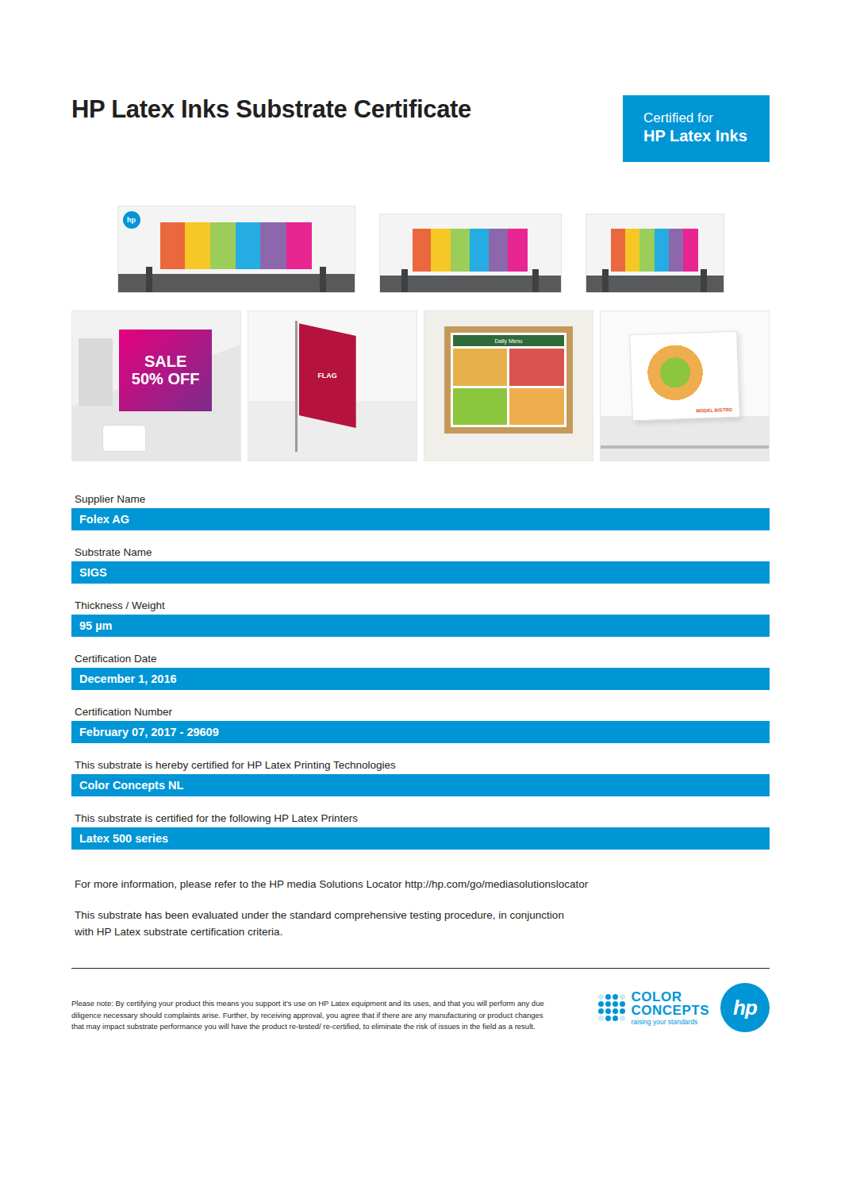HP Latex Inks Substrate Certificate
Certified for
HP Latex Inks
hp
SALE 50% OFF
FLAG
Daily Menu
MODEL BISTRO
Supplier Name
Folex AG
Substrate Name
SIGS
Thickness / Weight
95 µm
Certification Date
December 1, 2016
Certification Number
February 07, 2017 - 29609
This substrate is hereby certified for HP Latex Printing Technologies
Color Concepts NL
This substrate is certified for the following HP Latex Printers
Latex 500 series
For more information, please refer to the HP media Solutions Locator http://hp.com/go/mediasolutionslocator
This substrate has been evaluated under the standard comprehensive testing procedure, in conjunction
with HP Latex substrate certification criteria.
Please note: By certifying your product this means you support it's use on HP Latex equipment and its uses, and that you will perform any due diligence necessary should complaints arise. Further, by receiving approval, you agree that if there are any manufacturing or product changes that may impact substrate performance you will have the product re-tested/ re-certified, to eliminate the risk of issues in the field as a result.
COLOR
CONCEPTS
raising your standards
hp